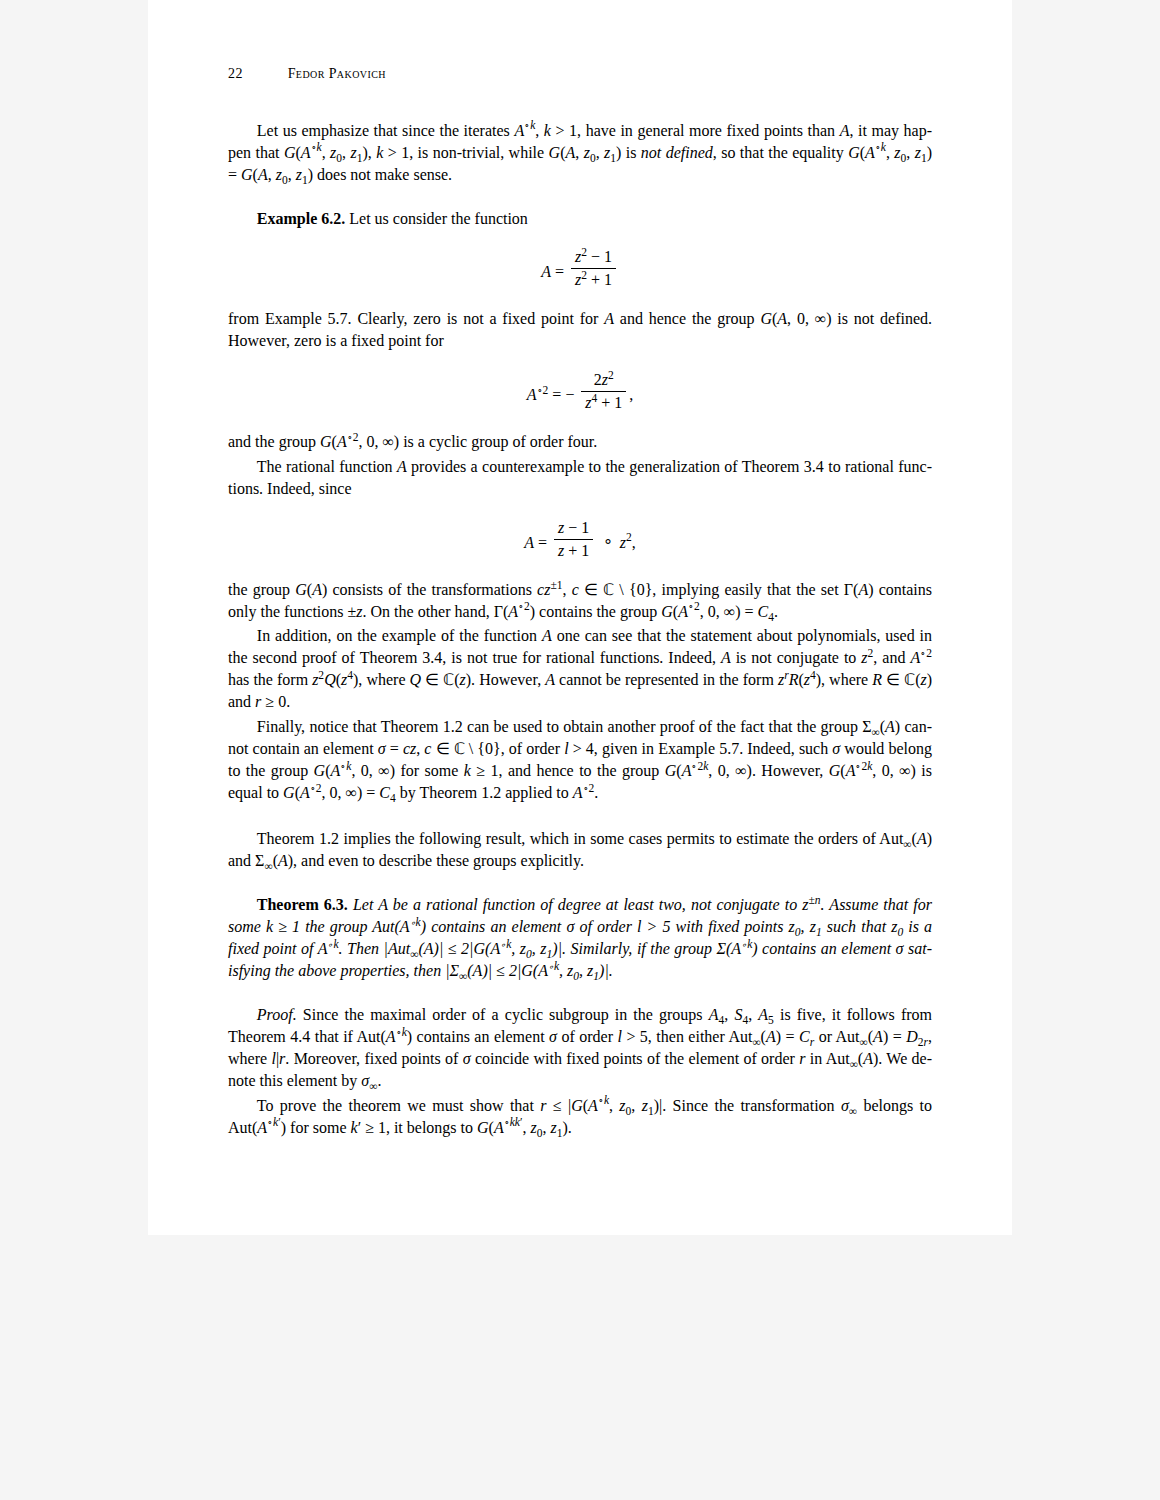22 Fedor Pakovich
Let us emphasize that since the iterates A∘k, k > 1, have in general more fixed points than A, it may happen that G(A∘k, z0, z1), k > 1, is non-trivial, while G(A, z0, z1) is not defined, so that the equality G(A∘k, z0, z1) = G(A, z0, z1) does not make sense.
Example 6.2. Let us consider the function
A = z2 − 1 z2 + 1
from Example 5.7. Clearly, zero is not a fixed point for A and hence the group G(A, 0, ∞) is not defined. However, zero is a fixed point for
A∘2 = − 2z2 z4 + 1,
and the group G(A∘2, 0, ∞) is a cyclic group of order four.
The rational function A provides a counterexample to the generalization of Theorem 3.4 to rational functions. Indeed, since
A = z − 1 z + 1 ∘ z2,
the group G(A) consists of the transformations cz±1, c ∈ ℂ \ {0}, implying easily that the set Γ(A) contains only the functions ±z. On the other hand, Γ(A∘2) contains the group G(A∘2, 0, ∞) = C4.
In addition, on the example of the function A one can see that the statement about polynomials, used in the second proof of Theorem 3.4, is not true for rational functions. Indeed, A is not conjugate to z2, and A∘2 has the form z2Q(z4), where Q ∈ ℂ(z). However, A cannot be represented in the form zrR(z4), where R ∈ ℂ(z) and r ≥ 0.
Finally, notice that Theorem 1.2 can be used to obtain another proof of the fact that the group Σ∞(A) cannot contain an element σ = cz, c ∈ ℂ \ {0}, of order l > 4, given in Example 5.7. Indeed, such σ would belong to the group G(A∘k, 0, ∞) for some k ≥ 1, and hence to the group G(A∘2k, 0, ∞). However, G(A∘2k, 0, ∞) is equal to G(A∘2, 0, ∞) = C4 by Theorem 1.2 applied to A∘2.
Theorem 1.2 implies the following result, which in some cases permits to estimate the orders of Aut∞(A) and Σ∞(A), and even to describe these groups explicitly.
Theorem 6.3. Let A be a rational function of degree at least two, not conjugate to z±n. Assume that for some k ≥ 1 the group Aut(A∘k) contains an element σ of order l > 5 with fixed points z0, z1 such that z0 is a fixed point of A∘k. Then |Aut∞(A)| ≤ 2|G(A∘k, z0, z1)|. Similarly, if the group Σ(A∘k) contains an element σ satisfying the above properties, then |Σ∞(A)| ≤ 2|G(A∘k, z0, z1)|.
Proof. Since the maximal order of a cyclic subgroup in the groups A4, S4, A5 is five, it follows from Theorem 4.4 that if Aut(A∘k) contains an element σ of order l > 5, then either Aut∞(A) = Cr or Aut∞(A) = D2r, where l|r. Moreover, fixed points of σ coincide with fixed points of the element of order r in Aut∞(A). We denote this element by σ∞.
To prove the theorem we must show that r ≤ |G(A∘k, z0, z1)|. Since the transformation σ∞ belongs to Aut(A∘k′) for some k′ ≥ 1, it belongs to G(A∘kk′, z0, z1).